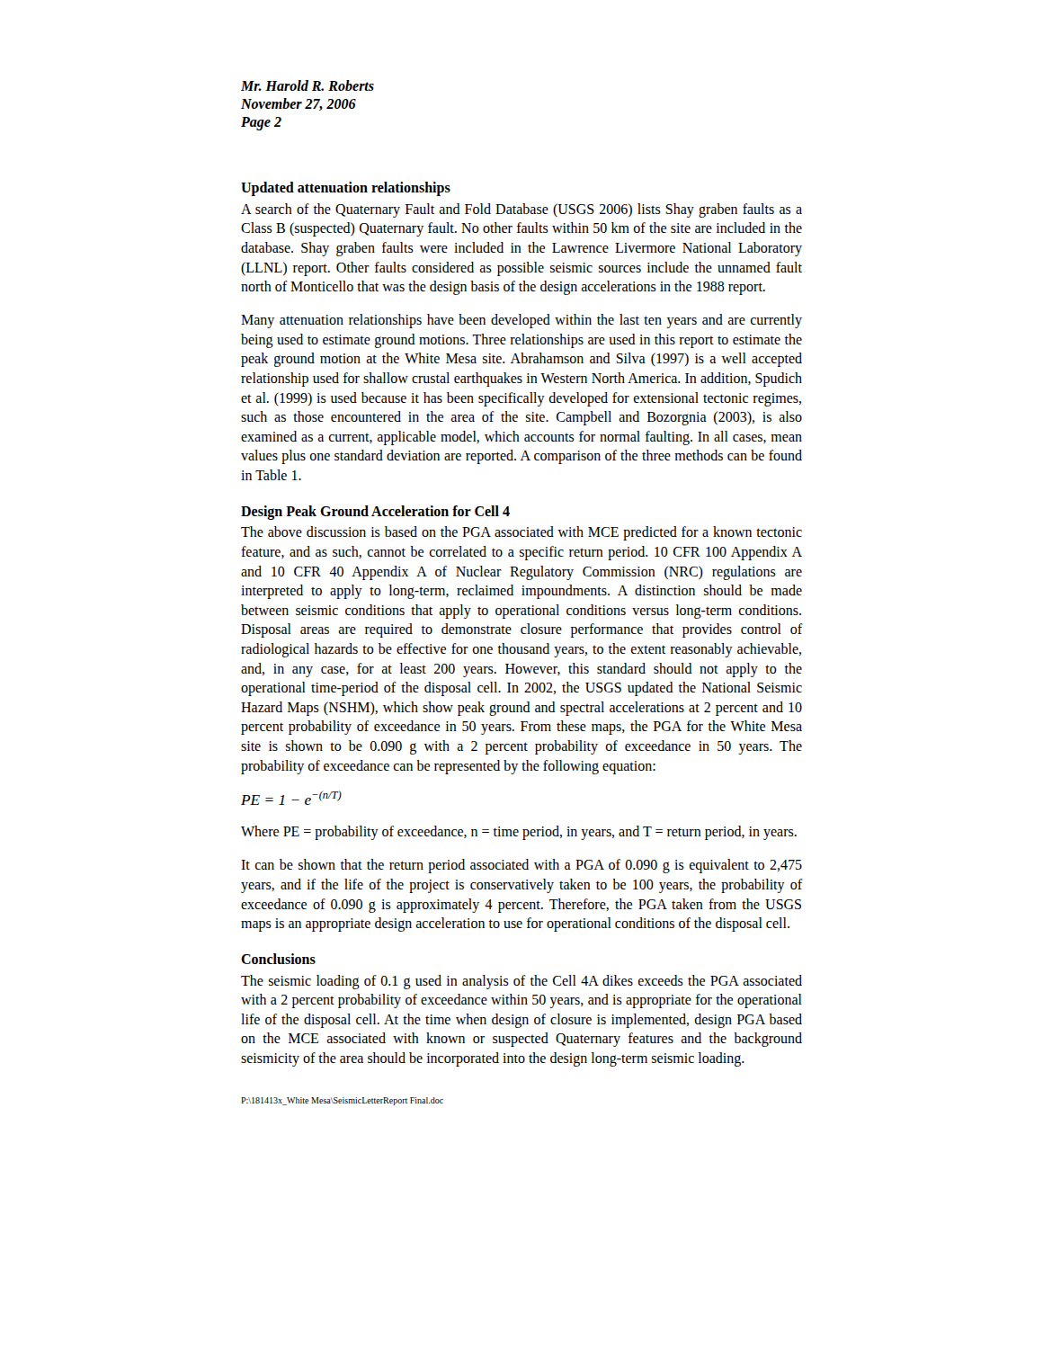Mr. Harold R. Roberts
November 27, 2006
Page 2
Updated attenuation relationships
A search of the Quaternary Fault and Fold Database (USGS 2006) lists Shay graben faults as a Class B (suspected) Quaternary fault. No other faults within 50 km of the site are included in the database. Shay graben faults were included in the Lawrence Livermore National Laboratory (LLNL) report. Other faults considered as possible seismic sources include the unnamed fault north of Monticello that was the design basis of the design accelerations in the 1988 report.
Many attenuation relationships have been developed within the last ten years and are currently being used to estimate ground motions. Three relationships are used in this report to estimate the peak ground motion at the White Mesa site. Abrahamson and Silva (1997) is a well accepted relationship used for shallow crustal earthquakes in Western North America. In addition, Spudich et al. (1999) is used because it has been specifically developed for extensional tectonic regimes, such as those encountered in the area of the site. Campbell and Bozorgnia (2003), is also examined as a current, applicable model, which accounts for normal faulting. In all cases, mean values plus one standard deviation are reported. A comparison of the three methods can be found in Table 1.
Design Peak Ground Acceleration for Cell 4
The above discussion is based on the PGA associated with MCE predicted for a known tectonic feature, and as such, cannot be correlated to a specific return period. 10 CFR 100 Appendix A and 10 CFR 40 Appendix A of Nuclear Regulatory Commission (NRC) regulations are interpreted to apply to long-term, reclaimed impoundments. A distinction should be made between seismic conditions that apply to operational conditions versus long-term conditions. Disposal areas are required to demonstrate closure performance that provides control of radiological hazards to be effective for one thousand years, to the extent reasonably achievable, and, in any case, for at least 200 years. However, this standard should not apply to the operational time-period of the disposal cell. In 2002, the USGS updated the National Seismic Hazard Maps (NSHM), which show peak ground and spectral accelerations at 2 percent and 10 percent probability of exceedance in 50 years. From these maps, the PGA for the White Mesa site is shown to be 0.090 g with a 2 percent probability of exceedance in 50 years. The probability of exceedance can be represented by the following equation:
PE = 1 − e−(n/T)
Where PE = probability of exceedance, n = time period, in years, and T = return period, in years.
It can be shown that the return period associated with a PGA of 0.090 g is equivalent to 2,475 years, and if the life of the project is conservatively taken to be 100 years, the probability of exceedance of 0.090 g is approximately 4 percent. Therefore, the PGA taken from the USGS maps is an appropriate design acceleration to use for operational conditions of the disposal cell.
Conclusions
The seismic loading of 0.1 g used in analysis of the Cell 4A dikes exceeds the PGA associated with a 2 percent probability of exceedance within 50 years, and is appropriate for the operational life of the disposal cell. At the time when design of closure is implemented, design PGA based on the MCE associated with known or suspected Quaternary features and the background seismicity of the area should be incorporated into the design long-term seismic loading.
P:\181413x_White Mesa\SeismicLetterReport Final.doc